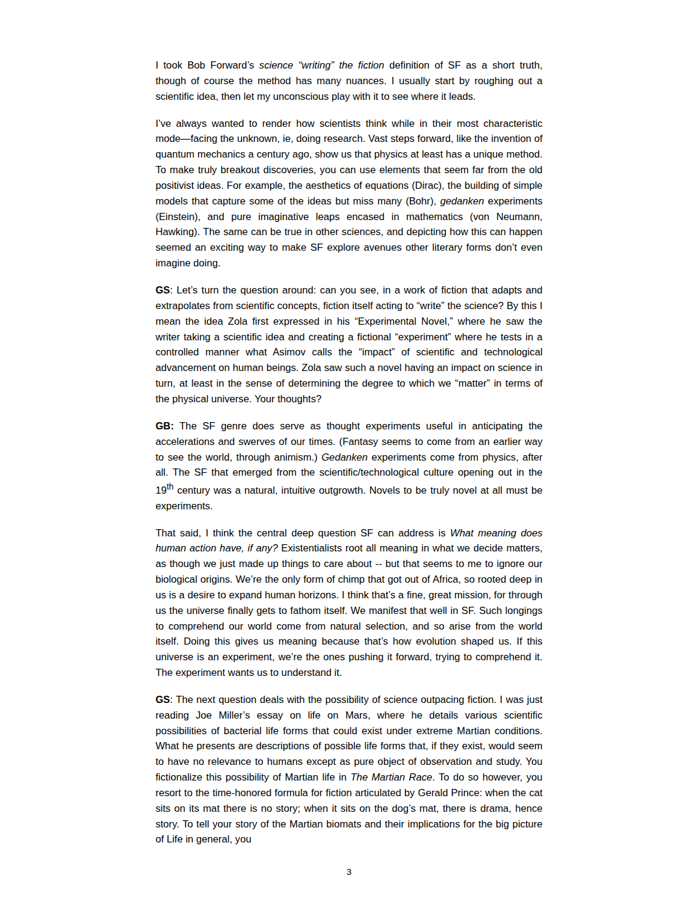I took Bob Forward’s science “writing” the fiction definition of SF as a short truth, though of course the method has many nuances. I usually start by roughing out a scientific idea, then let my unconscious play with it to see where it leads.
I’ve always wanted to render how scientists think while in their most characteristic mode—facing the unknown, ie, doing research. Vast steps forward, like the invention of quantum mechanics a century ago, show us that physics at least has a unique method. To make truly breakout discoveries, you can use elements that seem far from the old positivist ideas. For example, the aesthetics of equations (Dirac), the building of simple models that capture some of the ideas but miss many (Bohr), gedanken experiments (Einstein), and pure imaginative leaps encased in mathematics (von Neumann, Hawking). The same can be true in other sciences, and depicting how this can happen seemed an exciting way to make SF explore avenues other literary forms don’t even imagine doing.
GS: Let’s turn the question around: can you see, in a work of fiction that adapts and extrapolates from scientific concepts, fiction itself acting to “write” the science? By this I mean the idea Zola first expressed in his “Experimental Novel,” where he saw the writer taking a scientific idea and creating a fictional “experiment” where he tests in a controlled manner what Asimov calls the “impact” of scientific and technological advancement on human beings. Zola saw such a novel having an impact on science in turn, at least in the sense of determining the degree to which we “matter” in terms of the physical universe. Your thoughts?
GB: The SF genre does serve as thought experiments useful in anticipating the accelerations and swerves of our times. (Fantasy seems to come from an earlier way to see the world, through animism.) Gedanken experiments come from physics, after all. The SF that emerged from the scientific/technological culture opening out in the 19th century was a natural, intuitive outgrowth. Novels to be truly novel at all must be experiments.
That said, I think the central deep question SF can address is What meaning does human action have, if any? Existentialists root all meaning in what we decide matters, as though we just made up things to care about -- but that seems to me to ignore our biological origins. We’re the only form of chimp that got out of Africa, so rooted deep in us is a desire to expand human horizons. I think that’s a fine, great mission, for through us the universe finally gets to fathom itself. We manifest that well in SF. Such longings to comprehend our world come from natural selection, and so arise from the world itself. Doing this gives us meaning because that’s how evolution shaped us. If this universe is an experiment, we’re the ones pushing it forward, trying to comprehend it. The experiment wants us to understand it.
GS: The next question deals with the possibility of science outpacing fiction. I was just reading Joe Miller’s essay on life on Mars, where he details various scientific possibilities of bacterial life forms that could exist under extreme Martian conditions. What he presents are descriptions of possible life forms that, if they exist, would seem to have no relevance to humans except as pure object of observation and study. You fictionalize this possibility of Martian life in The Martian Race. To do so however, you resort to the time-honored formula for fiction articulated by Gerald Prince: when the cat sits on its mat there is no story; when it sits on the dog’s mat, there is drama, hence story. To tell your story of the Martian biomats and their implications for the big picture of Life in general, you
3